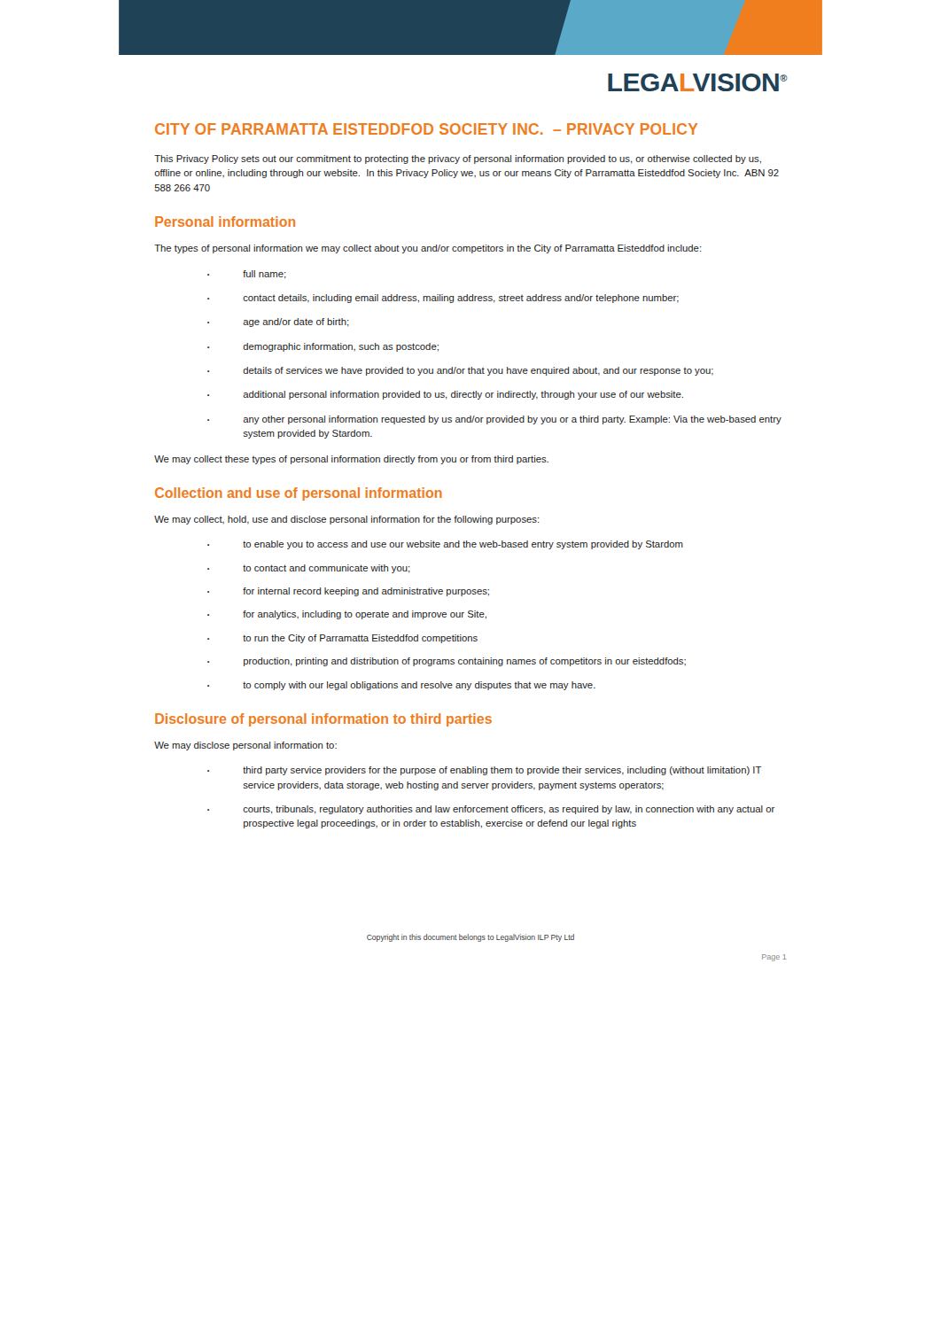LEGALVISION®
CITY OF PARRAMATTA EISTEDDFOD SOCIETY INC. – PRIVACY POLICY
This Privacy Policy sets out our commitment to protecting the privacy of personal information provided to us, or otherwise collected by us, offline or online, including through our website. In this Privacy Policy we, us or our means City of Parramatta Eisteddfod Society Inc. ABN 92 588 266 470
Personal information
The types of personal information we may collect about you and/or competitors in the City of Parramatta Eisteddfod include:
full name;
contact details, including email address, mailing address, street address and/or telephone number;
age and/or date of birth;
demographic information, such as postcode;
details of services we have provided to you and/or that you have enquired about, and our response to you;
additional personal information provided to us, directly or indirectly, through your use of our website.
any other personal information requested by us and/or provided by you or a third party. Example: Via the web-based entry system provided by Stardom.
We may collect these types of personal information directly from you or from third parties.
Collection and use of personal information
We may collect, hold, use and disclose personal information for the following purposes:
to enable you to access and use our website and the web-based entry system provided by Stardom
to contact and communicate with you;
for internal record keeping and administrative purposes;
for analytics, including to operate and improve our Site,
to run the City of Parramatta Eisteddfod competitions
production, printing and distribution of programs containing names of competitors in our eisteddfods;
to comply with our legal obligations and resolve any disputes that we may have.
Disclosure of personal information to third parties
We may disclose personal information to:
third party service providers for the purpose of enabling them to provide their services, including (without limitation) IT service providers, data storage, web hosting and server providers, payment systems operators;
courts, tribunals, regulatory authorities and law enforcement officers, as required by law, in connection with any actual or prospective legal proceedings, or in order to establish, exercise or defend our legal rights
Copyright in this document belongs to LegalVision ILP Pty Ltd
Page 1